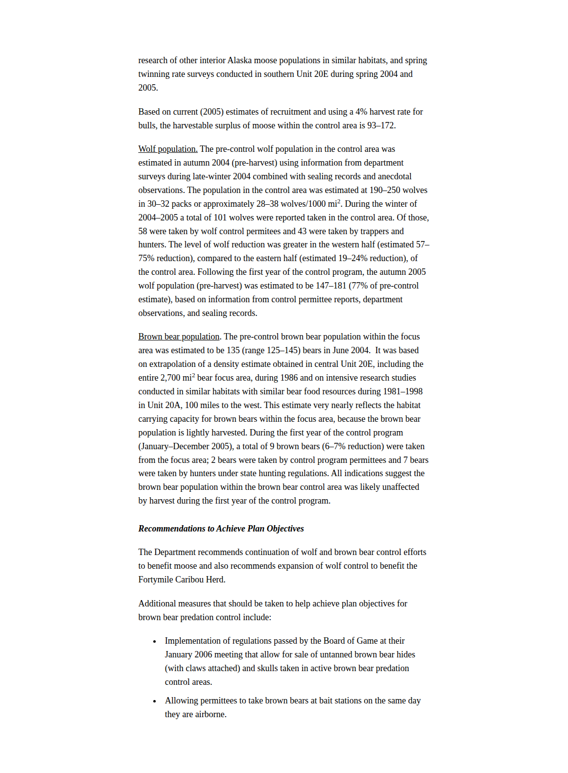research of other interior Alaska moose populations in similar habitats, and spring twinning rate surveys conducted in southern Unit 20E during spring 2004 and 2005.
Based on current (2005) estimates of recruitment and using a 4% harvest rate for bulls, the harvestable surplus of moose within the control area is 93–172.
Wolf population. The pre-control wolf population in the control area was estimated in autumn 2004 (pre-harvest) using information from department surveys during late-winter 2004 combined with sealing records and anecdotal observations. The population in the control area was estimated at 190–250 wolves in 30–32 packs or approximately 28–38 wolves/1000 mi2. During the winter of 2004–2005 a total of 101 wolves were reported taken in the control area. Of those, 58 were taken by wolf control permitees and 43 were taken by trappers and hunters. The level of wolf reduction was greater in the western half (estimated 57–75% reduction), compared to the eastern half (estimated 19–24% reduction), of the control area. Following the first year of the control program, the autumn 2005 wolf population (pre-harvest) was estimated to be 147–181 (77% of pre-control estimate), based on information from control permittee reports, department observations, and sealing records.
Brown bear population. The pre-control brown bear population within the focus area was estimated to be 135 (range 125–145) bears in June 2004. It was based on extrapolation of a density estimate obtained in central Unit 20E, including the entire 2,700 mi2 bear focus area, during 1986 and on intensive research studies conducted in similar habitats with similar bear food resources during 1981–1998 in Unit 20A, 100 miles to the west. This estimate very nearly reflects the habitat carrying capacity for brown bears within the focus area, because the brown bear population is lightly harvested. During the first year of the control program (January–December 2005), a total of 9 brown bears (6–7% reduction) were taken from the focus area; 2 bears were taken by control program permittees and 7 bears were taken by hunters under state hunting regulations. All indications suggest the brown bear population within the brown bear control area was likely unaffected by harvest during the first year of the control program.
Recommendations to Achieve Plan Objectives
The Department recommends continuation of wolf and brown bear control efforts to benefit moose and also recommends expansion of wolf control to benefit the Fortymile Caribou Herd.
Additional measures that should be taken to help achieve plan objectives for brown bear predation control include:
Implementation of regulations passed by the Board of Game at their January 2006 meeting that allow for sale of untanned brown bear hides (with claws attached) and skulls taken in active brown bear predation control areas.
Allowing permittees to take brown bears at bait stations on the same day they are airborne.